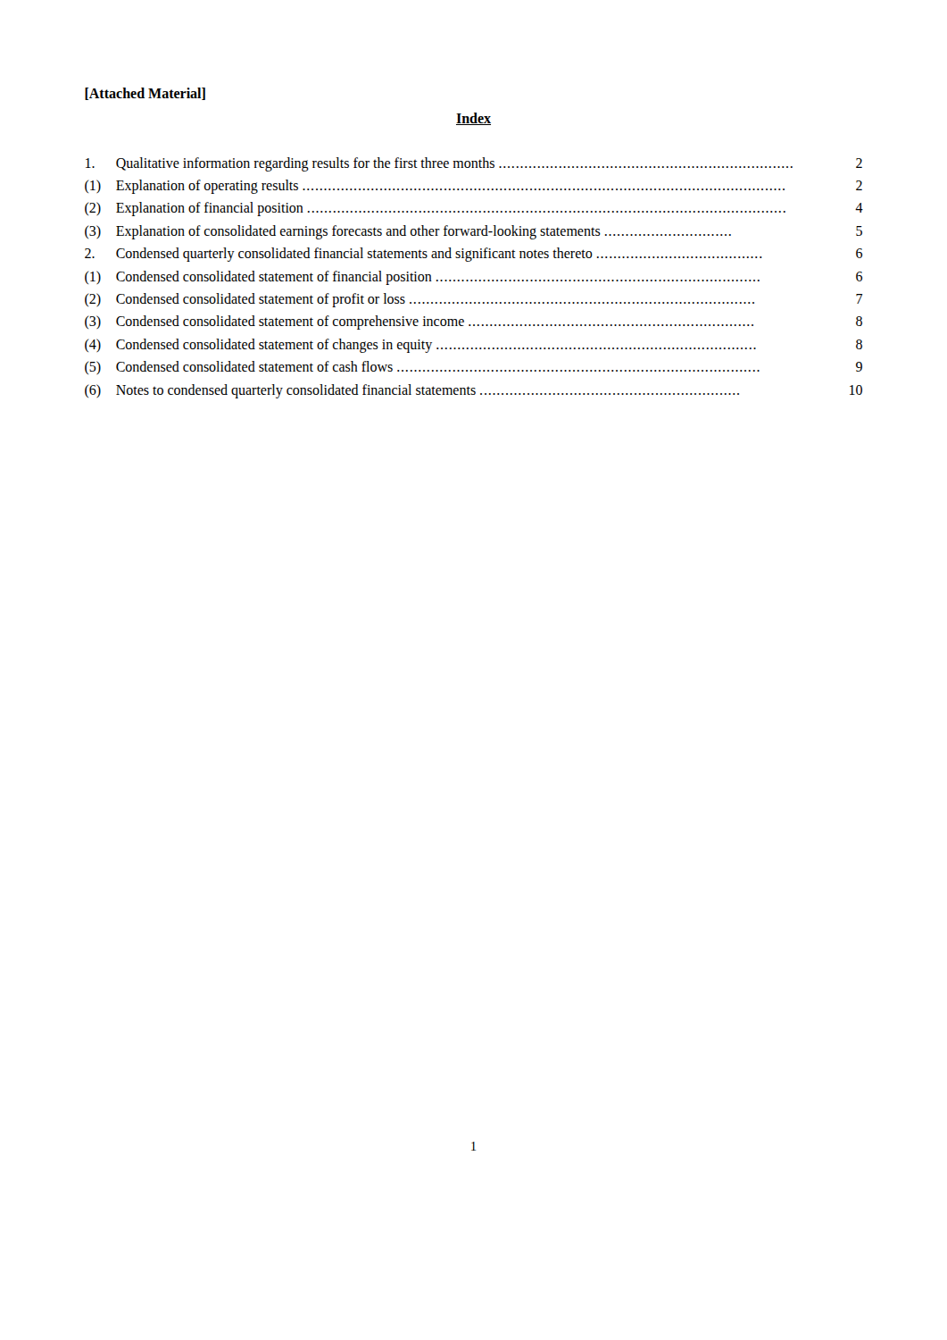[Attached Material]
Index
| 1. | Qualitative information regarding results for the first three months ..................................................................... | 2 |
| (1) | Explanation of operating results ................................................................................................................. | 2 |
| (2) | Explanation of financial position ................................................................................................................ | 4 |
| (3) | Explanation of consolidated earnings forecasts and other forward-looking statements .............................. | 5 |
| 2. | Condensed quarterly consolidated financial statements and significant notes thereto ....................................... | 6 |
| (1) | Condensed consolidated statement of financial position ............................................................................ | 6 |
| (2) | Condensed consolidated statement of profit or loss ................................................................................. | 7 |
| (3) | Condensed consolidated statement of comprehensive income ................................................................... | 8 |
| (4) | Condensed consolidated statement of changes in equity ........................................................................... | 8 |
| (5) | Condensed consolidated statement of cash flows ..................................................................................... | 9 |
| (6) | Notes to condensed quarterly consolidated financial statements ............................................................. | 10 |
1